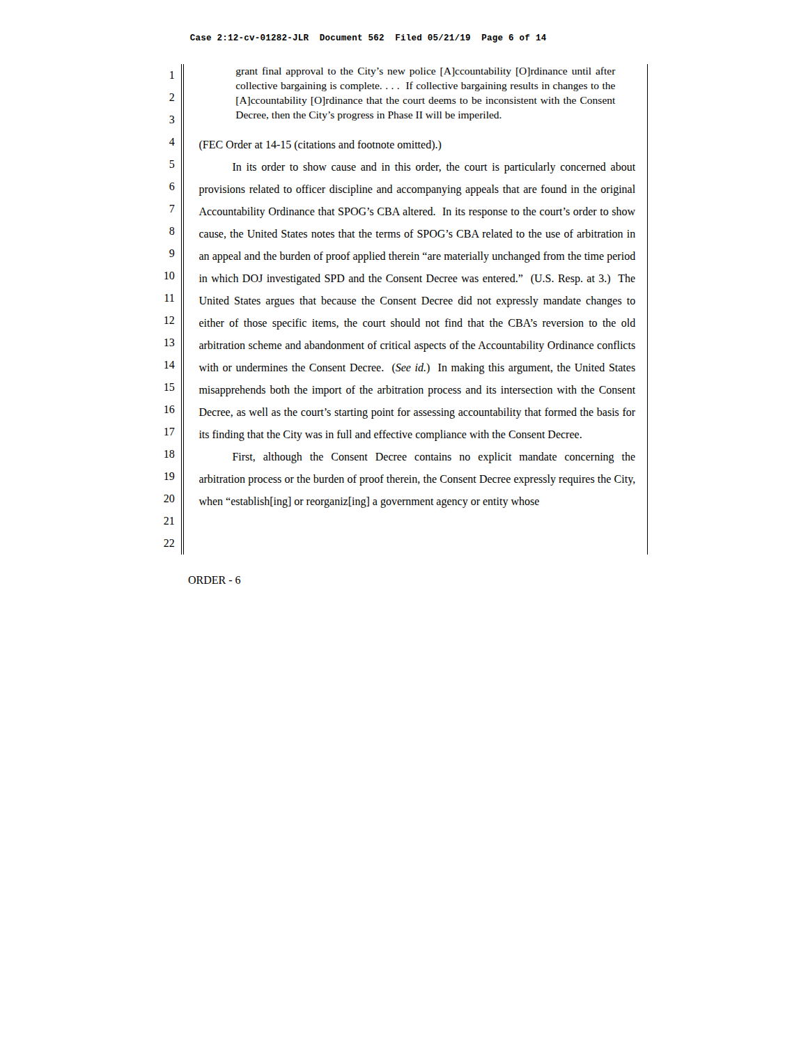Case 2:12-cv-01282-JLR Document 562 Filed 05/21/19 Page 6 of 14
1
2
3
4
5
6
7
8
9
10
11
12
13
14
15
16
17
18
19
20
21
22
grant final approval to the City’s new police [A]ccountability [O]rdinance until after collective bargaining is complete. . . . If collective bargaining results in changes to the [A]ccountability [O]rdinance that the court deems to be inconsistent with the Consent Decree, then the City’s progress in Phase II will be imperiled.
(FEC Order at 14-15 (citations and footnote omitted).)
In its order to show cause and in this order, the court is particularly concerned about provisions related to officer discipline and accompanying appeals that are found in the original Accountability Ordinance that SPOG’s CBA altered. In its response to the court’s order to show cause, the United States notes that the terms of SPOG’s CBA related to the use of arbitration in an appeal and the burden of proof applied therein “are materially unchanged from the time period in which DOJ investigated SPD and the Consent Decree was entered.” (U.S. Resp. at 3.) The United States argues that because the Consent Decree did not expressly mandate changes to either of those specific items, the court should not find that the CBA’s reversion to the old arbitration scheme and abandonment of critical aspects of the Accountability Ordinance conflicts with or undermines the Consent Decree. (See id.) In making this argument, the United States misapprehends both the import of the arbitration process and its intersection with the Consent Decree, as well as the court’s starting point for assessing accountability that formed the basis for its finding that the City was in full and effective compliance with the Consent Decree.
First, although the Consent Decree contains no explicit mandate concerning the arbitration process or the burden of proof therein, the Consent Decree expressly requires the City, when “establish[ing] or reorganiz[ing] a government agency or entity whose
ORDER - 6